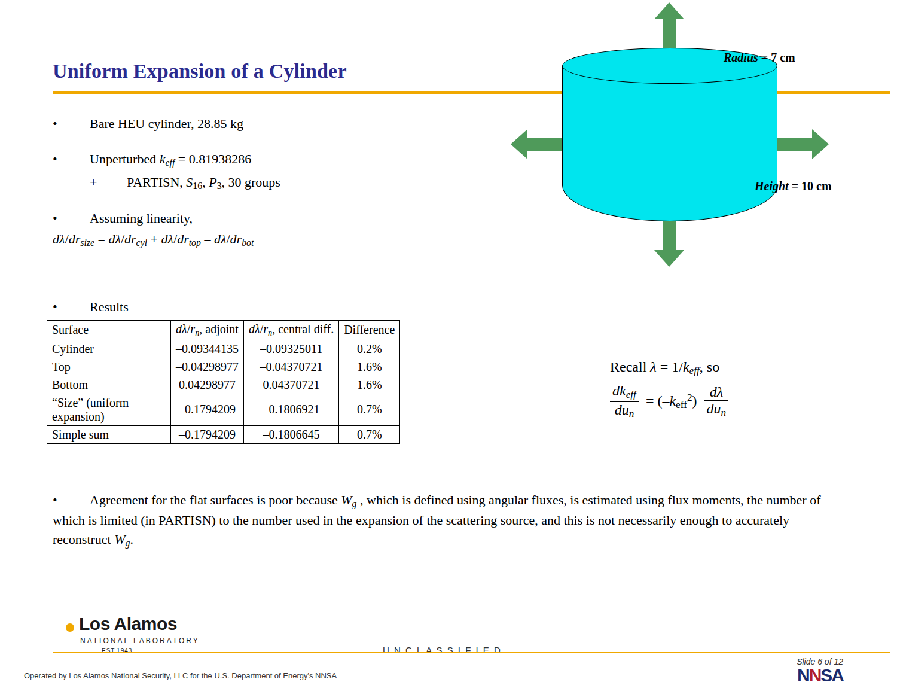Uniform Expansion of a Cylinder
Radius = 7 cm
Height = 10 cm
•Bare HEU cylinder, 28.85 kg
•Unperturbed keff = 0.81938286 +PARTISN, S16, P3, 30 groups
•Assuming linearity, dλ/drsize = dλ/drcyl + dλ/drtop – dλ/drbot
•Results
| Surface | dλ / r n , adjoint | dλ / r n , central diff. | Difference |
| --- | --- | --- | --- |
| Cylinder | –0.09344135 | –0.09325011 | 0.2% |
| Top | –0.04298977 | –0.04370721 | 1.6% |
| Bottom | 0.04298977 | 0.04370721 | 1.6% |
| “Size” (uniform expansion) | –0.1794209 | –0.1806921 | 0.7% |
| Simple sum | –0.1794209 | –0.1806645 | 0.7% |
Recall λ = 1/keff, so
dkeff dun = (–keff2) dλ dun
•Agreement for the flat surfaces is poor because Wg , which is defined using angular fluxes, is estimated using flux moments, the number of which is limited (in PARTISN) to the number used in the expansion of the scattering source, and this is not necessarily enough to accurately reconstruct Wg.
Los Alamos
NATIONAL LABORATORY
EST.1943
U N C L A S S I F I E D
Slide 6 of 12
Operated by Los Alamos National Security, LLC for the U.S. Department of Energy's NNSA
NNSA